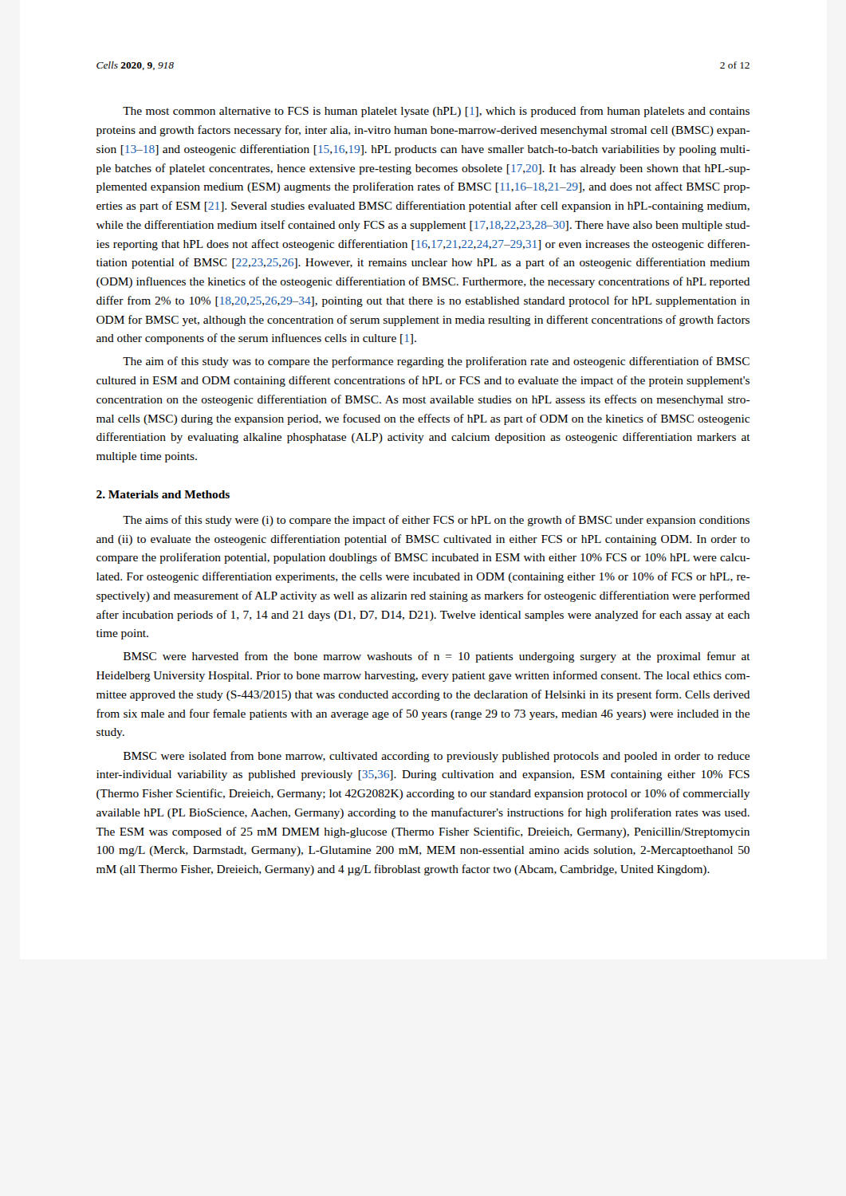Cells 2020, 9, 918 2 of 12
The most common alternative to FCS is human platelet lysate (hPL) [1], which is produced from human platelets and contains proteins and growth factors necessary for, inter alia, in-vitro human bone-marrow-derived mesenchymal stromal cell (BMSC) expansion [13–18] and osteogenic differentiation [15,16,19]. hPL products can have smaller batch-to-batch variabilities by pooling multiple batches of platelet concentrates, hence extensive pre-testing becomes obsolete [17,20]. It has already been shown that hPL-supplemented expansion medium (ESM) augments the proliferation rates of BMSC [11,16–18,21–29], and does not affect BMSC properties as part of ESM [21]. Several studies evaluated BMSC differentiation potential after cell expansion in hPL-containing medium, while the differentiation medium itself contained only FCS as a supplement [17,18,22,23,28–30]. There have also been multiple studies reporting that hPL does not affect osteogenic differentiation [16,17,21,22,24,27–29,31] or even increases the osteogenic differentiation potential of BMSC [22,23,25,26]. However, it remains unclear how hPL as a part of an osteogenic differentiation medium (ODM) influences the kinetics of the osteogenic differentiation of BMSC. Furthermore, the necessary concentrations of hPL reported differ from 2% to 10% [18,20,25,26,29–34], pointing out that there is no established standard protocol for hPL supplementation in ODM for BMSC yet, although the concentration of serum supplement in media resulting in different concentrations of growth factors and other components of the serum influences cells in culture [1].
The aim of this study was to compare the performance regarding the proliferation rate and osteogenic differentiation of BMSC cultured in ESM and ODM containing different concentrations of hPL or FCS and to evaluate the impact of the protein supplement's concentration on the osteogenic differentiation of BMSC. As most available studies on hPL assess its effects on mesenchymal stromal cells (MSC) during the expansion period, we focused on the effects of hPL as part of ODM on the kinetics of BMSC osteogenic differentiation by evaluating alkaline phosphatase (ALP) activity and calcium deposition as osteogenic differentiation markers at multiple time points.
2. Materials and Methods
The aims of this study were (i) to compare the impact of either FCS or hPL on the growth of BMSC under expansion conditions and (ii) to evaluate the osteogenic differentiation potential of BMSC cultivated in either FCS or hPL containing ODM. In order to compare the proliferation potential, population doublings of BMSC incubated in ESM with either 10% FCS or 10% hPL were calculated. For osteogenic differentiation experiments, the cells were incubated in ODM (containing either 1% or 10% of FCS or hPL, respectively) and measurement of ALP activity as well as alizarin red staining as markers for osteogenic differentiation were performed after incubation periods of 1, 7, 14 and 21 days (D1, D7, D14, D21). Twelve identical samples were analyzed for each assay at each time point.
BMSC were harvested from the bone marrow washouts of n = 10 patients undergoing surgery at the proximal femur at Heidelberg University Hospital. Prior to bone marrow harvesting, every patient gave written informed consent. The local ethics committee approved the study (S-443/2015) that was conducted according to the declaration of Helsinki in its present form. Cells derived from six male and four female patients with an average age of 50 years (range 29 to 73 years, median 46 years) were included in the study.
BMSC were isolated from bone marrow, cultivated according to previously published protocols and pooled in order to reduce inter-individual variability as published previously [35,36]. During cultivation and expansion, ESM containing either 10% FCS (Thermo Fisher Scientific, Dreieich, Germany; lot 42G2082K) according to our standard expansion protocol or 10% of commercially available hPL (PL BioScience, Aachen, Germany) according to the manufacturer's instructions for high proliferation rates was used. The ESM was composed of 25 mM DMEM high-glucose (Thermo Fisher Scientific, Dreieich, Germany), Penicillin/Streptomycin 100 mg/L (Merck, Darmstadt, Germany), L-Glutamine 200 mM, MEM non-essential amino acids solution, 2-Mercaptoethanol 50 mM (all Thermo Fisher, Dreieich, Germany) and 4 µg/L fibroblast growth factor two (Abcam, Cambridge, United Kingdom).